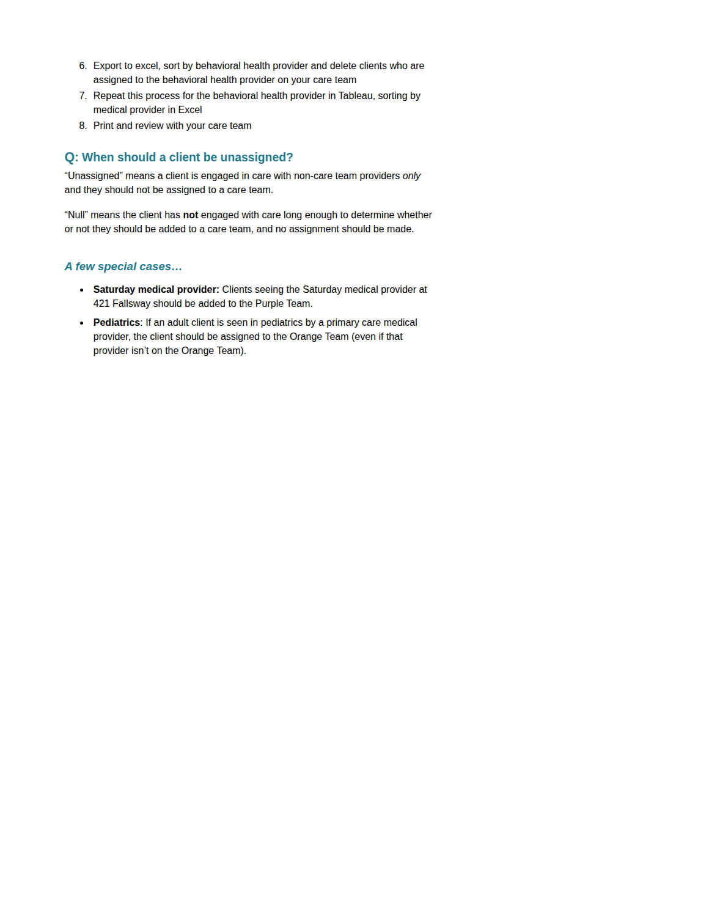Export to excel, sort by behavioral health provider and delete clients who are assigned to the behavioral health provider on your care team
Repeat this process for the behavioral health provider in Tableau, sorting by medical provider in Excel
Print and review with your care team
Q: When should a client be unassigned?
“Unassigned” means a client is engaged in care with non-care team providers only and they should not be assigned to a care team.
“Null” means the client has not engaged with care long enough to determine whether or not they should be added to a care team, and no assignment should be made.
A few special cases…
Saturday medical provider: Clients seeing the Saturday medical provider at 421 Fallsway should be added to the Purple Team.
Pediatrics: If an adult client is seen in pediatrics by a primary care medical provider, the client should be assigned to the Orange Team (even if that provider isn’t on the Orange Team).